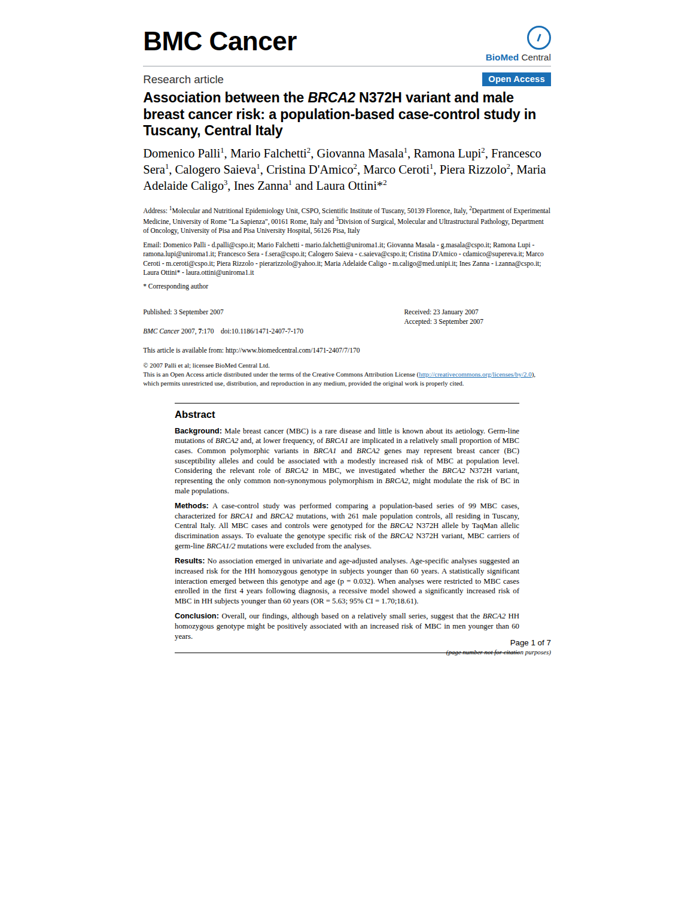BMC Cancer
BioMed Central
Research article
Open Access
Association between the BRCA2 N372H variant and male breast cancer risk: a population-based case-control study in Tuscany, Central Italy
Domenico Palli1, Mario Falchetti2, Giovanna Masala1, Ramona Lupi2, Francesco Sera1, Calogero Saieva1, Cristina D'Amico2, Marco Ceroti1, Piera Rizzolo2, Maria Adelaide Caligo3, Ines Zanna1 and Laura Ottini*2
Address: 1Molecular and Nutritional Epidemiology Unit, CSPO, Scientific Institute of Tuscany, 50139 Florence, Italy, 2Department of Experimental Medicine, University of Rome "La Sapienza", 00161 Rome, Italy and 3Division of Surgical, Molecular and Ultrastructural Pathology, Department of Oncology, University of Pisa and Pisa University Hospital, 56126 Pisa, Italy
Email: Domenico Palli - d.palli@cspo.it; Mario Falchetti - mario.falchetti@uniroma1.it; Giovanna Masala - g.masala@cspo.it; Ramona Lupi - ramona.lupi@uniroma1.it; Francesco Sera - f.sera@cspo.it; Calogero Saieva - c.saieva@cspo.it; Cristina D'Amico - cdamico@supereva.it; Marco Ceroti - m.ceroti@cspo.it; Piera Rizzolo - pierarizzolo@yahoo.it; Maria Adelaide Caligo - m.caligo@med.unipi.it; Ines Zanna - i.zanna@cspo.it; Laura Ottini* - laura.ottini@uniroma1.it
* Corresponding author
Published: 3 September 2007
BMC Cancer 2007, 7:170 doi:10.1186/1471-2407-7-170
This article is available from: http://www.biomedcentral.com/1471-2407/7/170
Received: 23 January 2007
Accepted: 3 September 2007
© 2007 Palli et al; licensee BioMed Central Ltd.
This is an Open Access article distributed under the terms of the Creative Commons Attribution License (http://creativecommons.org/licenses/by/2.0), which permits unrestricted use, distribution, and reproduction in any medium, provided the original work is properly cited.
Abstract
Background: Male breast cancer (MBC) is a rare disease and little is known about its aetiology. Germ-line mutations of BRCA2 and, at lower frequency, of BRCA1 are implicated in a relatively small proportion of MBC cases. Common polymorphic variants in BRCA1 and BRCA2 genes may represent breast cancer (BC) susceptibility alleles and could be associated with a modestly increased risk of MBC at population level. Considering the relevant role of BRCA2 in MBC, we investigated whether the BRCA2 N372H variant, representing the only common non-synonymous polymorphism in BRCA2, might modulate the risk of BC in male populations.
Methods: A case-control study was performed comparing a population-based series of 99 MBC cases, characterized for BRCA1 and BRCA2 mutations, with 261 male population controls, all residing in Tuscany, Central Italy. All MBC cases and controls were genotyped for the BRCA2 N372H allele by TaqMan allelic discrimination assays. To evaluate the genotype specific risk of the BRCA2 N372H variant, MBC carriers of germ-line BRCA1/2 mutations were excluded from the analyses.
Results: No association emerged in univariate and age-adjusted analyses. Age-specific analyses suggested an increased risk for the HH homozygous genotype in subjects younger than 60 years. A statistically significant interaction emerged between this genotype and age (p = 0.032). When analyses were restricted to MBC cases enrolled in the first 4 years following diagnosis, a recessive model showed a significantly increased risk of MBC in HH subjects younger than 60 years (OR = 5.63; 95% CI = 1.70;18.61).
Conclusion: Overall, our findings, although based on a relatively small series, suggest that the BRCA2 HH homozygous genotype might be positively associated with an increased risk of MBC in men younger than 60 years.
Page 1 of 7
(page number not for citation purposes)